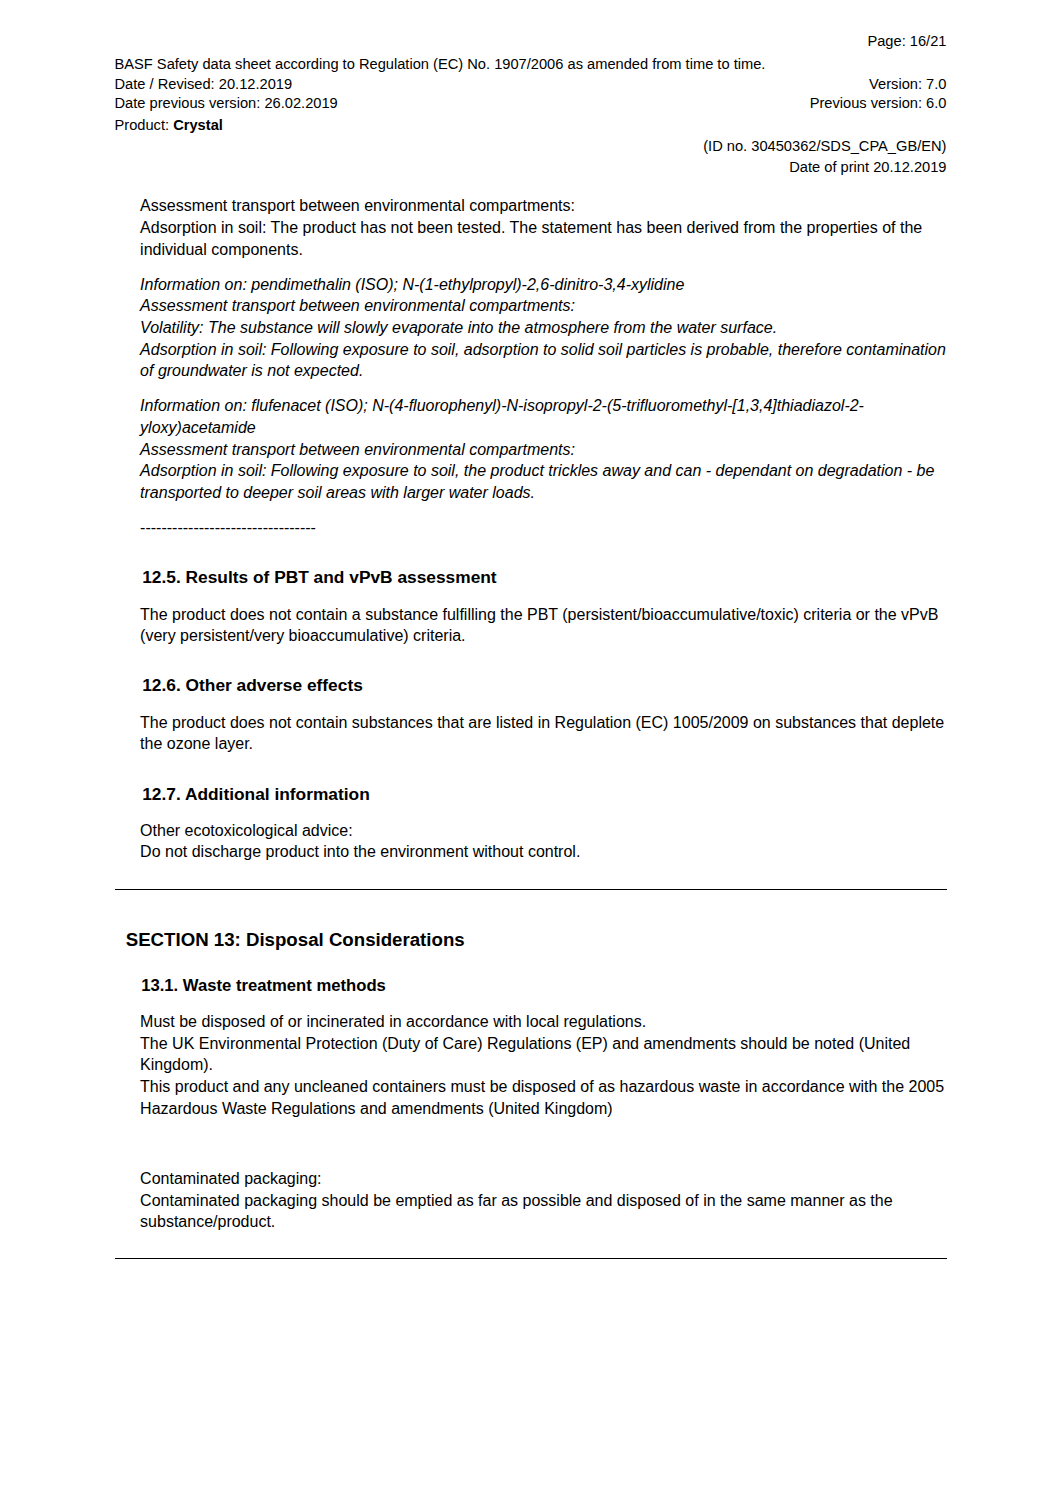Page: 16/21
BASF Safety data sheet according to Regulation (EC) No. 1907/2006 as amended from time to time.
Date / Revised: 20.12.2019 Version: 7.0
Date previous version: 26.02.2019 Previous version: 6.0
Product: Crystal
(ID no. 30450362/SDS_CPA_GB/EN)
Date of print 20.12.2019
Assessment transport between environmental compartments:
Adsorption in soil: The product has not been tested. The statement has been derived from the properties of the individual components.
Information on: pendimethalin (ISO); N-(1-ethylpropyl)-2,6-dinitro-3,4-xylidine
Assessment transport between environmental compartments:
Volatility: The substance will slowly evaporate into the atmosphere from the water surface.
Adsorption in soil: Following exposure to soil, adsorption to solid soil particles is probable, therefore contamination of groundwater is not expected.
Information on: flufenacet (ISO); N-(4-fluorophenyl)-N-isopropyl-2-(5-trifluoromethyl-[1,3,4]thiadiazol-2-yloxy)acetamide
Assessment transport between environmental compartments:
Adsorption in soil: Following exposure to soil, the product trickles away and can - dependant on degradation - be transported to deeper soil areas with larger water loads.
---------------------------------
12.5. Results of PBT and vPvB assessment
The product does not contain a substance fulfilling the PBT (persistent/bioaccumulative/toxic) criteria or the vPvB (very persistent/very bioaccumulative) criteria.
12.6. Other adverse effects
The product does not contain substances that are listed in Regulation (EC) 1005/2009 on substances that deplete the ozone layer.
12.7. Additional information
Other ecotoxicological advice:
Do not discharge product into the environment without control.
SECTION 13: Disposal Considerations
13.1. Waste treatment methods
Must be disposed of or incinerated in accordance with local regulations.
The UK Environmental Protection (Duty of Care) Regulations (EP) and amendments should be noted (United Kingdom).
This product and any uncleaned containers must be disposed of as hazardous waste in accordance with the 2005 Hazardous Waste Regulations and amendments (United Kingdom)
Contaminated packaging:
Contaminated packaging should be emptied as far as possible and disposed of in the same manner as the substance/product.